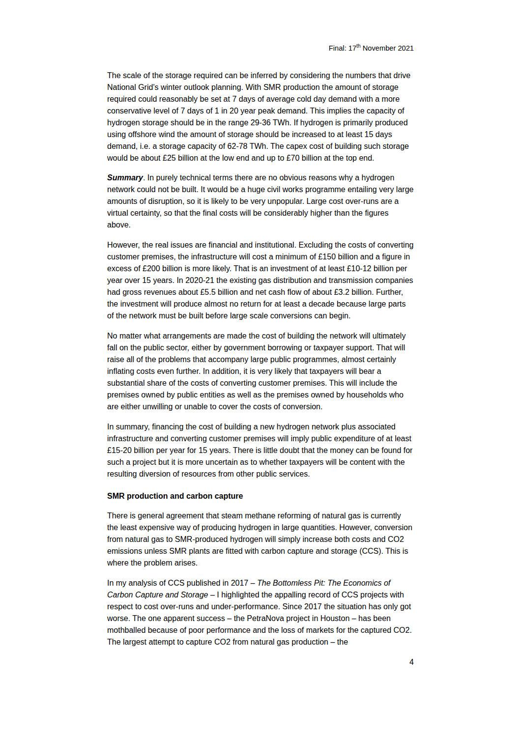Final: 17th November 2021
The scale of the storage required can be inferred by considering the numbers that drive National Grid's winter outlook planning. With SMR production the amount of storage required could reasonably be set at 7 days of average cold day demand with a more conservative level of 7 days of 1 in 20 year peak demand. This implies the capacity of hydrogen storage should be in the range 29-36 TWh. If hydrogen is primarily produced using offshore wind the amount of storage should be increased to at least 15 days demand, i.e. a storage capacity of 62-78 TWh. The capex cost of building such storage would be about £25 billion at the low end and up to £70 billion at the top end.
Summary. In purely technical terms there are no obvious reasons why a hydrogen network could not be built. It would be a huge civil works programme entailing very large amounts of disruption, so it is likely to be very unpopular. Large cost over-runs are a virtual certainty, so that the final costs will be considerably higher than the figures above.
However, the real issues are financial and institutional. Excluding the costs of converting customer premises, the infrastructure will cost a minimum of £150 billion and a figure in excess of £200 billion is more likely. That is an investment of at least £10-12 billion per year over 15 years. In 2020-21 the existing gas distribution and transmission companies had gross revenues about £5.5 billion and net cash flow of about £3.2 billion. Further, the investment will produce almost no return for at least a decade because large parts of the network must be built before large scale conversions can begin.
No matter what arrangements are made the cost of building the network will ultimately fall on the public sector, either by government borrowing or taxpayer support. That will raise all of the problems that accompany large public programmes, almost certainly inflating costs even further. In addition, it is very likely that taxpayers will bear a substantial share of the costs of converting customer premises. This will include the premises owned by public entities as well as the premises owned by households who are either unwilling or unable to cover the costs of conversion.
In summary, financing the cost of building a new hydrogen network plus associated infrastructure and converting customer premises will imply public expenditure of at least £15-20 billion per year for 15 years. There is little doubt that the money can be found for such a project but it is more uncertain as to whether taxpayers will be content with the resulting diversion of resources from other public services.
SMR production and carbon capture
There is general agreement that steam methane reforming of natural gas is currently the least expensive way of producing hydrogen in large quantities. However, conversion from natural gas to SMR-produced hydrogen will simply increase both costs and CO2 emissions unless SMR plants are fitted with carbon capture and storage (CCS). This is where the problem arises.
In my analysis of CCS published in 2017 – The Bottomless Pit: The Economics of Carbon Capture and Storage – I highlighted the appalling record of CCS projects with respect to cost over-runs and under-performance. Since 2017 the situation has only got worse. The one apparent success – the PetraNova project in Houston – has been mothballed because of poor performance and the loss of markets for the captured CO2. The largest attempt to capture CO2 from natural gas production – the
4